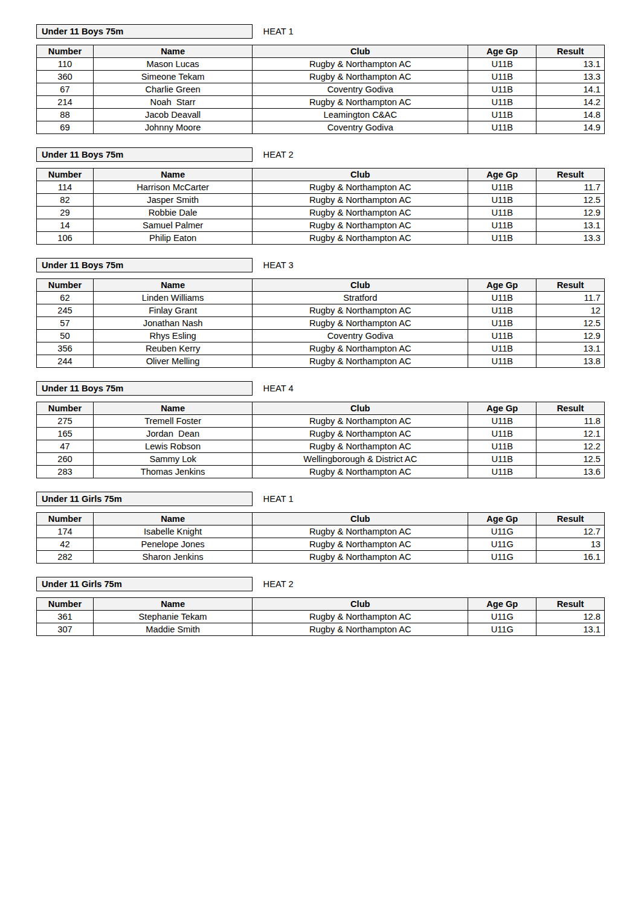Under 11 Boys 75m
HEAT 1
| Number | Name | Club | Age Gp | Result |
| --- | --- | --- | --- | --- |
| 110 | Mason Lucas | Rugby & Northampton AC | U11B | 13.1 |
| 360 | Simeone Tekam | Rugby & Northampton AC | U11B | 13.3 |
| 67 | Charlie Green | Coventry Godiva | U11B | 14.1 |
| 214 | Noah Starr | Rugby & Northampton AC | U11B | 14.2 |
| 88 | Jacob Deavall | Leamington C&AC | U11B | 14.8 |
| 69 | Johnny Moore | Coventry Godiva | U11B | 14.9 |
Under 11 Boys 75m
HEAT 2
| Number | Name | Club | Age Gp | Result |
| --- | --- | --- | --- | --- |
| 114 | Harrison McCarter | Rugby & Northampton AC | U11B | 11.7 |
| 82 | Jasper Smith | Rugby & Northampton AC | U11B | 12.5 |
| 29 | Robbie Dale | Rugby & Northampton AC | U11B | 12.9 |
| 14 | Samuel Palmer | Rugby & Northampton AC | U11B | 13.1 |
| 106 | Philip Eaton | Rugby & Northampton AC | U11B | 13.3 |
Under 11 Boys 75m
HEAT 3
| Number | Name | Club | Age Gp | Result |
| --- | --- | --- | --- | --- |
| 62 | Linden Williams | Stratford | U11B | 11.7 |
| 245 | Finlay Grant | Rugby & Northampton AC | U11B | 12 |
| 57 | Jonathan Nash | Rugby & Northampton AC | U11B | 12.5 |
| 50 | Rhys Esling | Coventry Godiva | U11B | 12.9 |
| 356 | Reuben Kerry | Rugby & Northampton AC | U11B | 13.1 |
| 244 | Oliver Melling | Rugby & Northampton AC | U11B | 13.8 |
Under 11 Boys 75m
HEAT 4
| Number | Name | Club | Age Gp | Result |
| --- | --- | --- | --- | --- |
| 275 | Tremell Foster | Rugby & Northampton AC | U11B | 11.8 |
| 165 | Jordan Dean | Rugby & Northampton AC | U11B | 12.1 |
| 47 | Lewis Robson | Rugby & Northampton AC | U11B | 12.2 |
| 260 | Sammy Lok | Wellingborough & District AC | U11B | 12.5 |
| 283 | Thomas Jenkins | Rugby & Northampton AC | U11B | 13.6 |
Under 11 Girls 75m
HEAT 1
| Number | Name | Club | Age Gp | Result |
| --- | --- | --- | --- | --- |
| 174 | Isabelle Knight | Rugby & Northampton AC | U11G | 12.7 |
| 42 | Penelope Jones | Rugby & Northampton AC | U11G | 13 |
| 282 | Sharon Jenkins | Rugby & Northampton AC | U11G | 16.1 |
Under 11 Girls 75m
HEAT 2
| Number | Name | Club | Age Gp | Result |
| --- | --- | --- | --- | --- |
| 361 | Stephanie Tekam | Rugby & Northampton AC | U11G | 12.8 |
| 307 | Maddie Smith | Rugby & Northampton AC | U11G | 13.1 |